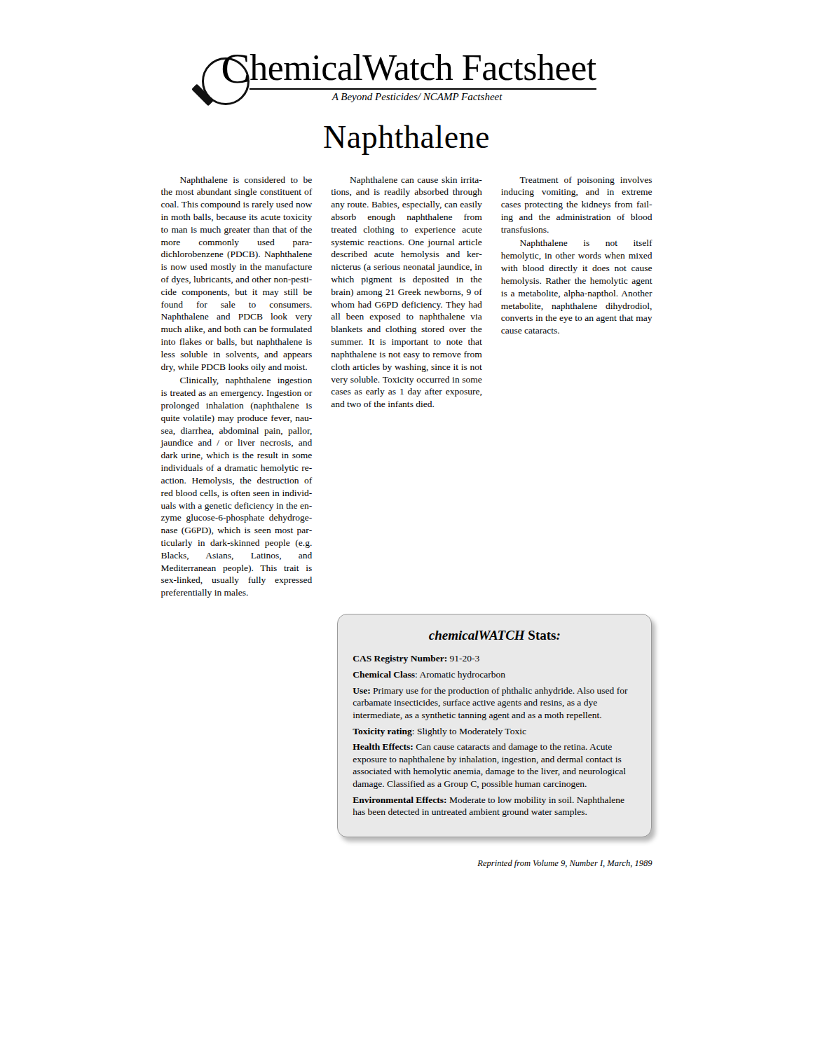ChemicalWatch Factsheet
A Beyond Pesticides/ NCAMP Factsheet
Naphthalene
Naphthalene is considered to be the most abundant single constituent of coal. This compound is rarely used now in moth balls, because its acute toxicity to man is much greater than that of the more commonly used para-dichlorobenzene (PDCB). Naphthalene is now used mostly in the manufacture of dyes, lubricants, and other non-pesticide components, but it may still be found for sale to consumers. Naphthalene and PDCB look very much alike, and both can be formulated into flakes or balls, but naphthalene is less soluble in solvents, and appears dry, while PDCB looks oily and moist.
Clinically, naphthalene ingestion is treated as an emergency. Ingestion or prolonged inhalation (naphthalene is quite volatile) may produce fever, nausea, diarrhea, abdominal pain, pallor, jaundice and / or liver necrosis, and dark urine, which is the result in some individuals of a dramatic hemolytic reaction. Hemolysis, the destruction of red blood cells, is often seen in individuals with a genetic deficiency in the enzyme glucose-6-phosphate dehydrogenase (G6PD), which is seen most particularly in dark-skinned people (e.g. Blacks, Asians, Latinos, and Mediterranean people). This trait is sex-linked, usually fully expressed preferentially in males.
Naphthalene can cause skin irritations, and is readily absorbed through any route. Babies, especially, can easily absorb enough naphthalene from treated clothing to experience acute systemic reactions. One journal article described acute hemolysis and kernicterus (a serious neonatal jaundice, in which pigment is deposited in the brain) among 21 Greek newborns, 9 of whom had G6PD deficiency. They had all been exposed to naphthalene via blankets and clothing stored over the summer. It is important to note that naphthalene is not easy to remove from cloth articles by washing, since it is not very soluble. Toxicity occurred in some cases as early as 1 day after exposure, and two of the infants died.
Treatment of poisoning involves inducing vomiting, and in extreme cases protecting the kidneys from failing and the administration of blood transfusions.
Naphthalene is not itself hemolytic, in other words when mixed with blood directly it does not cause hemolysis. Rather the hemolytic agent is a metabolite, alpha-napthol. Another metabolite, naphthalene dihydrodiol, converts in the eye to an agent that may cause cataracts.
chemicalWATCH Stats:
CAS Registry Number: 91-20-3
Chemical Class: Aromatic hydrocarbon
Use: Primary use for the production of phthalic anhydride. Also used for carbamate insecticides, surface active agents and resins, as a dye intermediate, as a synthetic tanning agent and as a moth repellent.
Toxicity rating: Slightly to Moderately Toxic
Health Effects: Can cause cataracts and damage to the retina. Acute exposure to naphthalene by inhalation, ingestion, and dermal contact is associated with hemolytic anemia, damage to the liver, and neurological damage. Classified as a Group C, possible human carcinogen.
Environmental Effects: Moderate to low mobility in soil. Naphthalene has been detected in untreated ambient ground water samples.
Reprinted from Volume 9, Number I, March, 1989